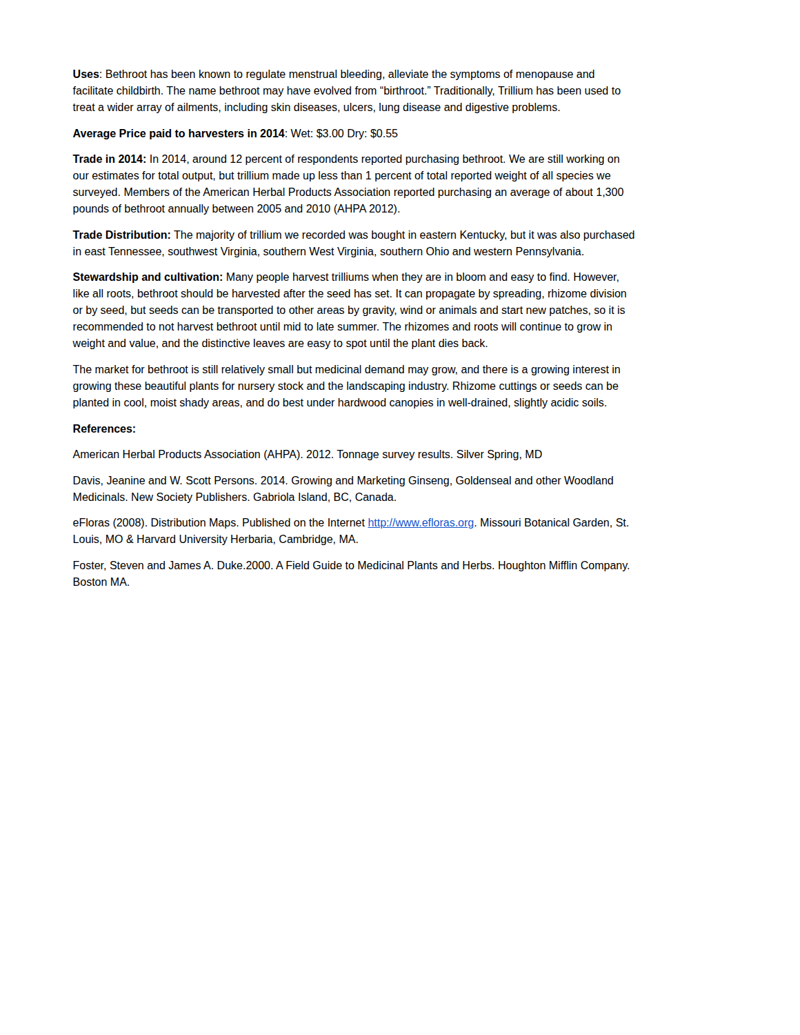Uses: Bethroot has been known to regulate menstrual bleeding, alleviate the symptoms of menopause and facilitate childbirth. The name bethroot may have evolved from “birthroot.” Traditionally, Trillium has been used to treat a wider array of ailments, including skin diseases, ulcers, lung disease and digestive problems.
Average Price paid to harvesters in 2014: Wet: $3.00 Dry: $0.55
Trade in 2014: In 2014, around 12 percent of respondents reported purchasing bethroot. We are still working on our estimates for total output, but trillium made up less than 1 percent of total reported weight of all species we surveyed. Members of the American Herbal Products Association reported purchasing an average of about 1,300 pounds of bethroot annually between 2005 and 2010 (AHPA 2012).
Trade Distribution: The majority of trillium we recorded was bought in eastern Kentucky, but it was also purchased in east Tennessee, southwest Virginia, southern West Virginia, southern Ohio and western Pennsylvania.
Stewardship and cultivation: Many people harvest trilliums when they are in bloom and easy to find. However, like all roots, bethroot should be harvested after the seed has set. It can propagate by spreading, rhizome division or by seed, but seeds can be transported to other areas by gravity, wind or animals and start new patches, so it is recommended to not harvest bethroot until mid to late summer. The rhizomes and roots will continue to grow in weight and value, and the distinctive leaves are easy to spot until the plant dies back.
The market for bethroot is still relatively small but medicinal demand may grow, and there is a growing interest in growing these beautiful plants for nursery stock and the landscaping industry. Rhizome cuttings or seeds can be planted in cool, moist shady areas, and do best under hardwood canopies in well-drained, slightly acidic soils.
References:
American Herbal Products Association (AHPA). 2012. Tonnage survey results. Silver Spring, MD
Davis, Jeanine and W. Scott Persons. 2014. Growing and Marketing Ginseng, Goldenseal and other Woodland Medicinals. New Society Publishers. Gabriola Island, BC, Canada.
eFloras (2008). Distribution Maps. Published on the Internet http://www.efloras.org. Missouri Botanical Garden, St. Louis, MO & Harvard University Herbaria, Cambridge, MA.
Foster, Steven and James A. Duke.2000. A Field Guide to Medicinal Plants and Herbs. Houghton Mifflin Company. Boston MA.